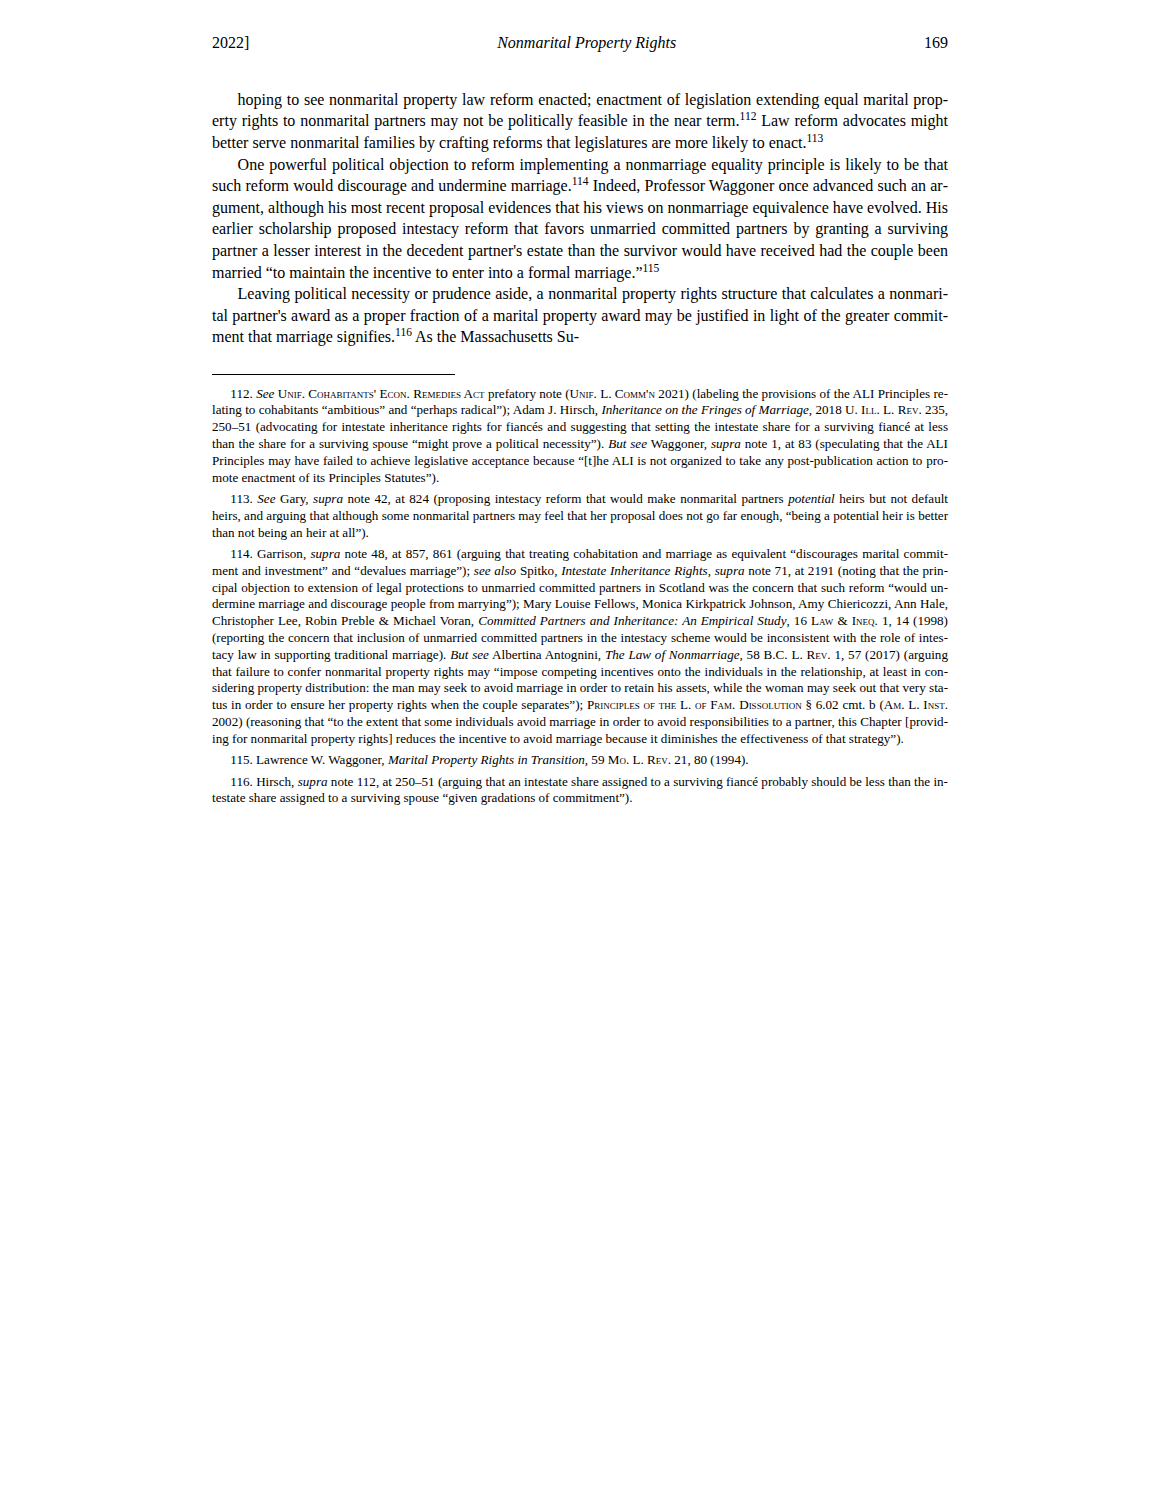2022] Nonmarital Property Rights 169
hoping to see nonmarital property law reform enacted; enactment of legislation extending equal marital property rights to nonmarital partners may not be politically feasible in the near term.112 Law reform advocates might better serve nonmarital families by crafting reforms that legislatures are more likely to enact.113
One powerful political objection to reform implementing a nonmarriage equality principle is likely to be that such reform would discourage and undermine marriage.114 Indeed, Professor Waggoner once advanced such an argument, although his most recent proposal evidences that his views on nonmarriage equivalence have evolved. His earlier scholarship proposed intestacy reform that favors unmarried committed partners by granting a surviving partner a lesser interest in the decedent partner's estate than the survivor would have received had the couple been married “to maintain the incentive to enter into a formal marriage.”115
Leaving political necessity or prudence aside, a nonmarital property rights structure that calculates a nonmarital partner's award as a proper fraction of a marital property award may be justified in light of the greater commitment that marriage signifies.116 As the Massachusetts Su-
112. See Unif. Cohabitants' Econ. Remedies Act prefatory note (Unif. L. Comm'n 2021) (labeling the provisions of the ALI Principles relating to cohabitants “ambitious” and “perhaps radical”); Adam J. Hirsch, Inheritance on the Fringes of Marriage, 2018 U. Ill. L. Rev. 235, 250–51 (advocating for intestate inheritance rights for fiancés and suggesting that setting the intestate share for a surviving fiancé at less than the share for a surviving spouse “might prove a political necessity”). But see Waggoner, supra note 1, at 83 (speculating that the ALI Principles may have failed to achieve legislative acceptance because “[t]he ALI is not organized to take any post-publication action to promote enactment of its Principles Statutes”).
113. See Gary, supra note 42, at 824 (proposing intestacy reform that would make nonmarital partners potential heirs but not default heirs, and arguing that although some nonmarital partners may feel that her proposal does not go far enough, “being a potential heir is better than not being an heir at all”).
114. Garrison, supra note 48, at 857, 861 (arguing that treating cohabitation and marriage as equivalent “discourages marital commitment and investment” and “devalues marriage”); see also Spitko, Intestate Inheritance Rights, supra note 71, at 2191 (noting that the principal objection to extension of legal protections to unmarried committed partners in Scotland was the concern that such reform “would undermine marriage and discourage people from marrying”); Mary Louise Fellows, Monica Kirkpatrick Johnson, Amy Chiericozzi, Ann Hale, Christopher Lee, Robin Preble & Michael Voran, Committed Partners and Inheritance: An Empirical Study, 16 Law & Ineq. 1, 14 (1998) (reporting the concern that inclusion of unmarried committed partners in the intestacy scheme would be inconsistent with the role of intestacy law in supporting traditional marriage). But see Albertina Antognini, The Law of Nonmarriage, 58 B.C. L. Rev. 1, 57 (2017) (arguing that failure to confer nonmarital property rights may “impose competing incentives onto the individuals in the relationship, at least in considering property distribution: the man may seek to avoid marriage in order to retain his assets, while the woman may seek out that very status in order to ensure her property rights when the couple separates”); Principles of the L. of Fam. Dissolution § 6.02 cmt. b (Am. L. Inst. 2002) (reasoning that “to the extent that some individuals avoid marriage in order to avoid responsibilities to a partner, this Chapter [providing for nonmarital property rights] reduces the incentive to avoid marriage because it diminishes the effectiveness of that strategy”).
115. Lawrence W. Waggoner, Marital Property Rights in Transition, 59 Mo. L. Rev. 21, 80 (1994).
116. Hirsch, supra note 112, at 250–51 (arguing that an intestate share assigned to a surviving fiancé probably should be less than the intestate share assigned to a surviving spouse “given gradations of commitment”).